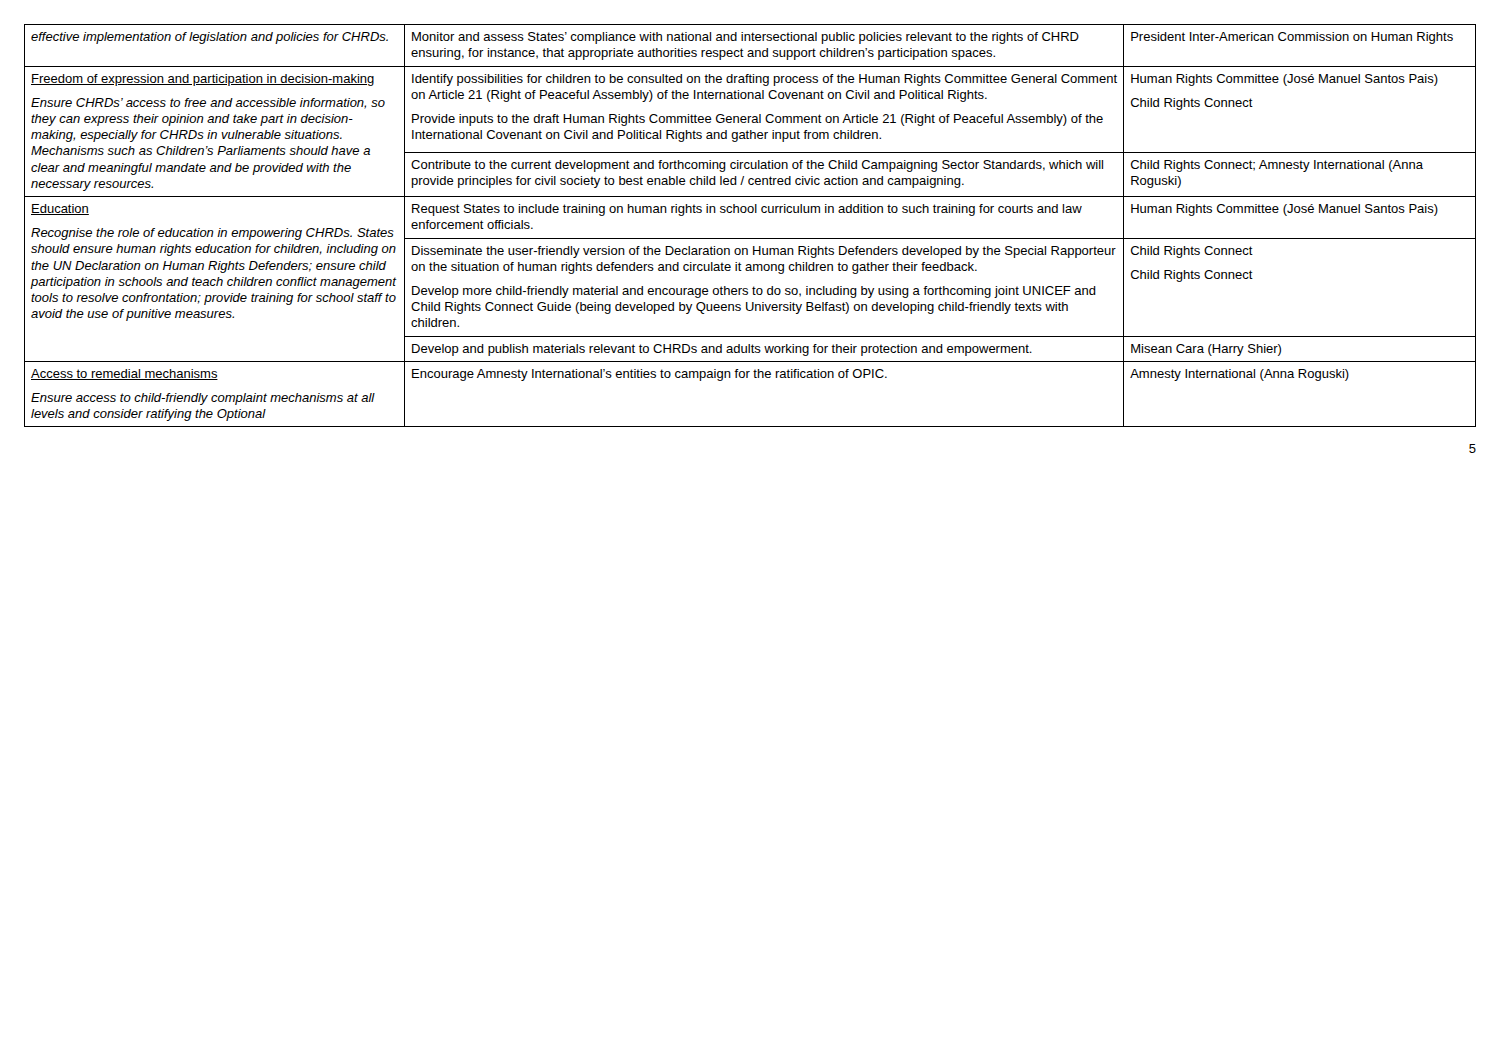| effective implementation of legislation and policies for CHRDs. | Monitor and assess States’ compliance with national and intersectional public policies relevant to the rights of CHRD ensuring, for instance, that appropriate authorities respect and support children’s participation spaces. | President Inter-American Commission on Human Rights |
| Freedom of expression and participation in decision-making Ensure CHRDs’ access to free and accessible information, so they can express their opinion and take part in decision-making, especially for CHRDs in vulnerable situations. Mechanisms such as Children’s Parliaments should have a clear and meaningful mandate and be provided with the necessary resources. | Identify possibilities for children to be consulted on the drafting process of the Human Rights Committee General Comment on Article 21 (Right of Peaceful Assembly) of the International Covenant on Civil and Political Rights. Provide inputs to the draft Human Rights Committee General Comment on Article 21 (Right of Peaceful Assembly) of the International Covenant on Civil and Political Rights and gather input from children. | Human Rights Committee (José Manuel Santos Pais) Child Rights Connect |
| Contribute to the current development and forthcoming circulation of the Child Campaigning Sector Standards, which will provide principles for civil society to best enable child led / centred civic action and campaigning. | Child Rights Connect; Amnesty International (Anna Roguski) |
| Education Recognise the role of education in empowering CHRDs. States should ensure human rights education for children, including on the UN Declaration on Human Rights Defenders; ensure child participation in schools and teach children conflict management tools to resolve confrontation; provide training for school staff to avoid the use of punitive measures. | Request States to include training on human rights in school curriculum in addition to such training for courts and law enforcement officials. | Human Rights Committee (José Manuel Santos Pais) |
| Disseminate the user-friendly version of the Declaration on Human Rights Defenders developed by the Special Rapporteur on the situation of human rights defenders and circulate it among children to gather their feedback. Develop more child-friendly material and encourage others to do so, including by using a forthcoming joint UNICEF and Child Rights Connect Guide (being developed by Queens University Belfast) on developing child-friendly texts with children. | Child Rights Connect Child Rights Connect |
| Develop and publish materials relevant to CHRDs and adults working for their protection and empowerment. | Misean Cara (Harry Shier) |
| Access to remedial mechanisms Ensure access to child-friendly complaint mechanisms at all levels and consider ratifying the Optional | Encourage Amnesty International’s entities to campaign for the ratification of OPIC. | Amnesty International (Anna Roguski) |
5